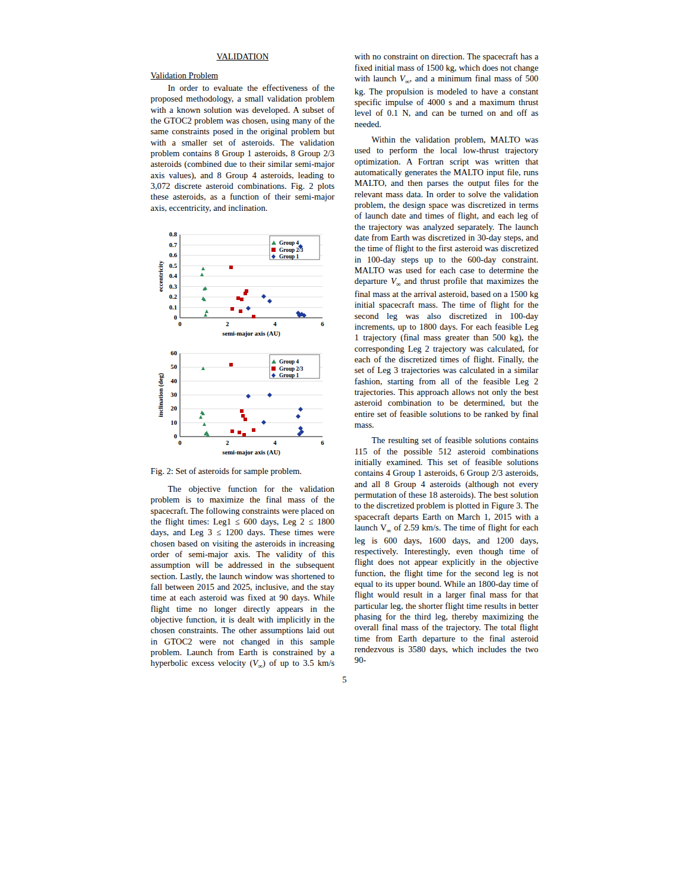VALIDATION
Validation Problem
In order to evaluate the effectiveness of the proposed methodology, a small validation problem with a known solution was developed. A subset of the GTOC2 problem was chosen, using many of the same constraints posed in the original problem but with a smaller set of asteroids. The validation problem contains 8 Group 1 asteroids, 8 Group 2/3 asteroids (combined due to their similar semi-major axis values), and 8 Group 4 asteroids, leading to 3,072 discrete asteroid combinations. Fig. 2 plots these asteroids, as a function of their semi-major axis, eccentricity, and inclination.
0 0.1 0.2 0.3 0.4 0.5 0.6 0.7 0.8 0 2 4 6 semi-major axis (AU) eccentricity Group 4 Group 2/3 Group 1 0 10 20 30 40 50 60 0 2 4 6 semi-major axis (AU) inclination (deg) Group 4 Group 2/3 Group 1
Fig. 2: Set of asteroids for sample problem.
The objective function for the validation problem is to maximize the final mass of the spacecraft. The following constraints were placed on the flight times: Leg1 ≤ 600 days, Leg 2 ≤ 1800 days, and Leg 3 ≤ 1200 days. These times were chosen based on visiting the asteroids in increasing order of semi-major axis. The validity of this assumption will be addressed in the subsequent section. Lastly, the launch window was shortened to fall between 2015 and 2025, inclusive, and the stay time at each asteroid was fixed at 90 days. While flight time no longer directly appears in the objective function, it is dealt with implicitly in the chosen constraints. The other assumptions laid out in GTOC2 were not changed in this sample problem. Launch from Earth is constrained by a hyperbolic excess velocity (V∞) of up to 3.5 km/s with no constraint on direction. The spacecraft has a fixed initial mass of 1500 kg, which does not change with launch V∞, and a minimum final mass of 500 kg. The propulsion is modeled to have a constant specific impulse of 4000 s and a maximum thrust level of 0.1 N, and can be turned on and off as needed.
Within the validation problem, MALTO was used to perform the local low-thrust trajectory optimization. A Fortran script was written that automatically generates the MALTO input file, runs MALTO, and then parses the output files for the relevant mass data. In order to solve the validation problem, the design space was discretized in terms of launch date and times of flight, and each leg of the trajectory was analyzed separately. The launch date from Earth was discretized in 30-day steps, and the time of flight to the first asteroid was discretized in 100-day steps up to the 600-day constraint. MALTO was used for each case to determine the departure V∞ and thrust profile that maximizes the final mass at the arrival asteroid, based on a 1500 kg initial spacecraft mass. The time of flight for the second leg was also discretized in 100-day increments, up to 1800 days. For each feasible Leg 1 trajectory (final mass greater than 500 kg), the corresponding Leg 2 trajectory was calculated, for each of the discretized times of flight. Finally, the set of Leg 3 trajectories was calculated in a similar fashion, starting from all of the feasible Leg 2 trajectories. This approach allows not only the best asteroid combination to be determined, but the entire set of feasible solutions to be ranked by final mass.
The resulting set of feasible solutions contains 115 of the possible 512 asteroid combinations initially examined. This set of feasible solutions contains 4 Group 1 asteroids, 6 Group 2/3 asteroids, and all 8 Group 4 asteroids (although not every permutation of these 18 asteroids). The best solution to the discretized problem is plotted in Figure 3. The spacecraft departs Earth on March 1, 2015 with a launch V∞ of 2.59 km/s. The time of flight for each leg is 600 days, 1600 days, and 1200 days, respectively. Interestingly, even though time of flight does not appear explicitly in the objective function, the flight time for the second leg is not equal to its upper bound. While an 1800-day time of flight would result in a larger final mass for that particular leg, the shorter flight time results in better phasing for the third leg, thereby maximizing the overall final mass of the trajectory. The total flight time from Earth departure to the final asteroid rendezvous is 3580 days, which includes the two 90-
5